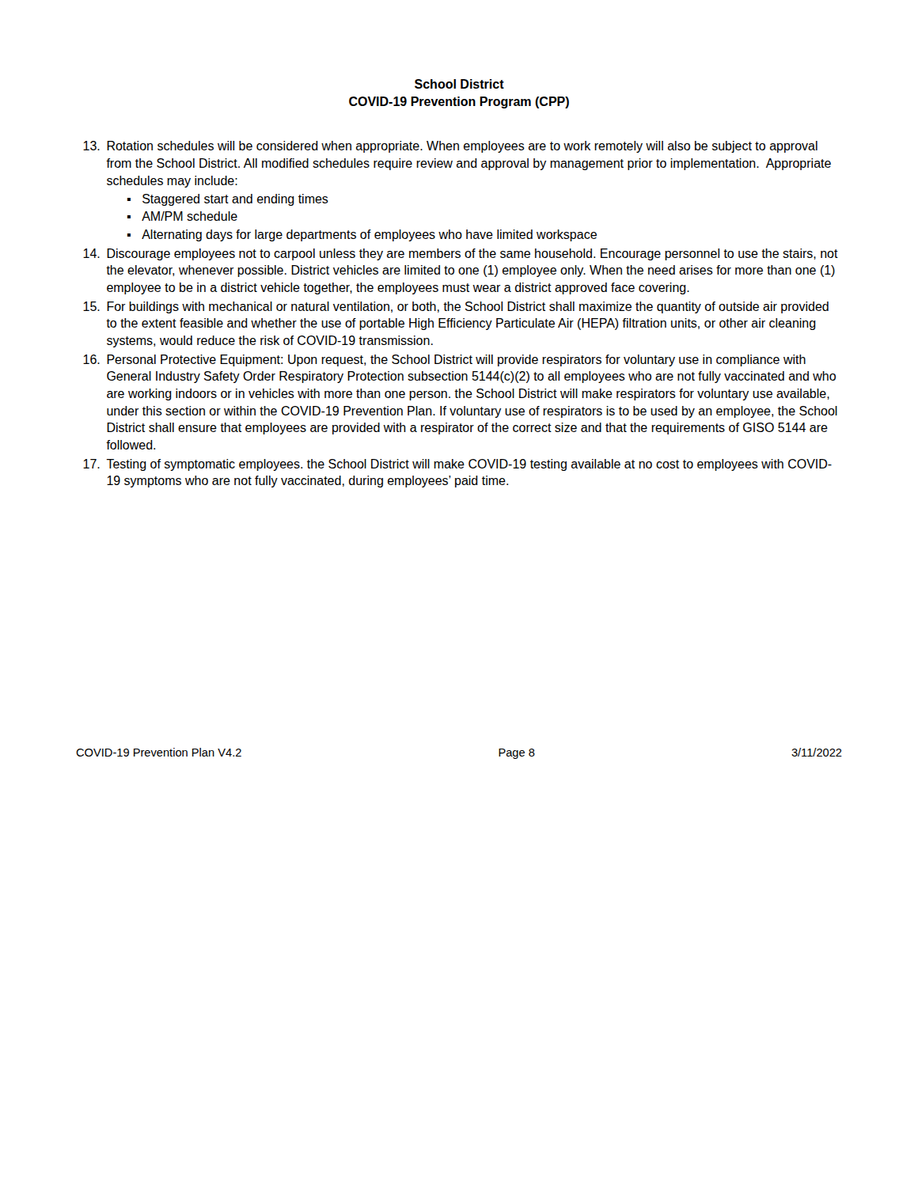School District COVID-19 Prevention Program (CPP)
Rotation schedules will be considered when appropriate. When employees are to work remotely will also be subject to approval from the School District. All modified schedules require review and approval by management prior to implementation. Appropriate schedules may include:
Staggered start and ending times
AM/PM schedule
Alternating days for large departments of employees who have limited workspace
Discourage employees not to carpool unless they are members of the same household. Encourage personnel to use the stairs, not the elevator, whenever possible. District vehicles are limited to one (1) employee only. When the need arises for more than one (1) employee to be in a district vehicle together, the employees must wear a district approved face covering.
For buildings with mechanical or natural ventilation, or both, the School District shall maximize the quantity of outside air provided to the extent feasible and whether the use of portable High Efficiency Particulate Air (HEPA) filtration units, or other air cleaning systems, would reduce the risk of COVID-19 transmission.
Personal Protective Equipment: Upon request, the School District will provide respirators for voluntary use in compliance with General Industry Safety Order Respiratory Protection subsection 5144(c)(2) to all employees who are not fully vaccinated and who are working indoors or in vehicles with more than one person. the School District will make respirators for voluntary use available, under this section or within the COVID-19 Prevention Plan. If voluntary use of respirators is to be used by an employee, the School District shall ensure that employees are provided with a respirator of the correct size and that the requirements of GISO 5144 are followed.
Testing of symptomatic employees. the School District will make COVID-19 testing available at no cost to employees with COVID-19 symptoms who are not fully vaccinated, during employees’ paid time.
COVID-19 Prevention Plan V4.2 Page 8 3/11/2022